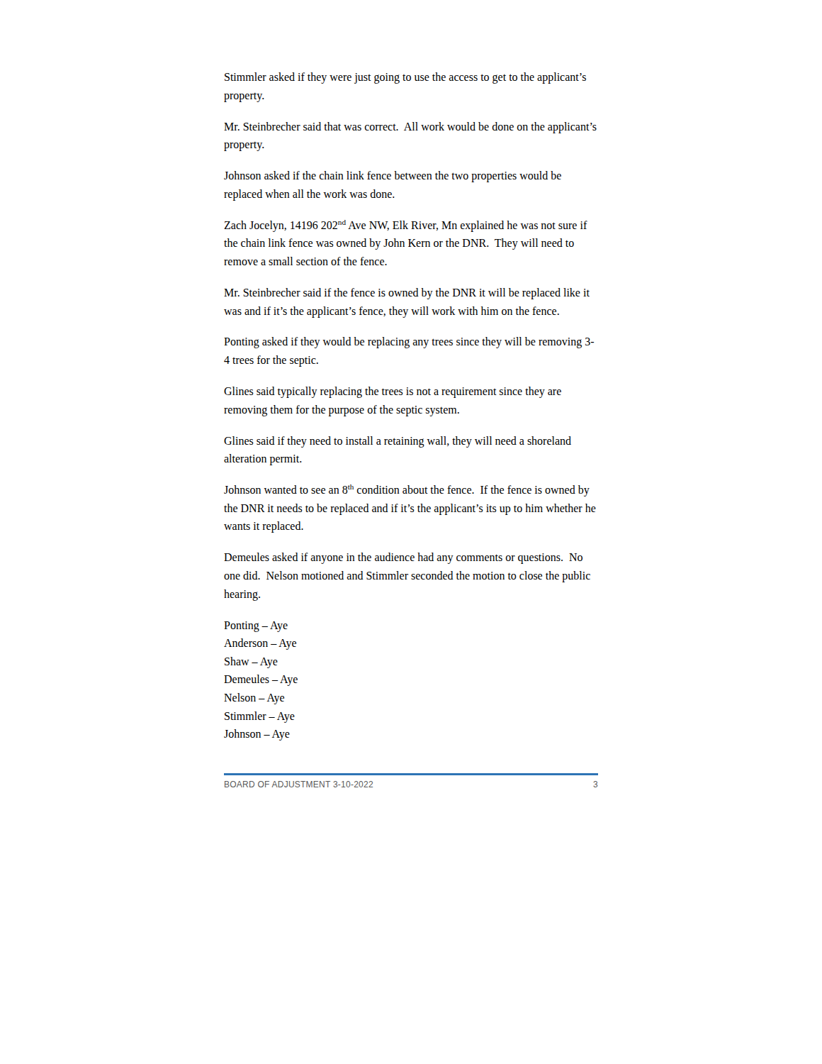Stimmler asked if they were just going to use the access to get to the applicant’s property.
Mr. Steinbrecher said that was correct. All work would be done on the applicant’s property.
Johnson asked if the chain link fence between the two properties would be replaced when all the work was done.
Zach Jocelyn, 14196 202nd Ave NW, Elk River, Mn explained he was not sure if the chain link fence was owned by John Kern or the DNR. They will need to remove a small section of the fence.
Mr. Steinbrecher said if the fence is owned by the DNR it will be replaced like it was and if it’s the applicant’s fence, they will work with him on the fence.
Ponting asked if they would be replacing any trees since they will be removing 3-4 trees for the septic.
Glines said typically replacing the trees is not a requirement since they are removing them for the purpose of the septic system.
Glines said if they need to install a retaining wall, they will need a shoreland alteration permit.
Johnson wanted to see an 8th condition about the fence. If the fence is owned by the DNR it needs to be replaced and if it’s the applicant’s its up to him whether he wants it replaced.
Demeules asked if anyone in the audience had any comments or questions. No one did. Nelson motioned and Stimmler seconded the motion to close the public hearing.
Ponting – Aye
Anderson – Aye
Shaw – Aye
Demeules – Aye
Nelson – Aye
Stimmler – Aye
Johnson – Aye
BOARD OF ADJUSTMENT 3-10-2022 3